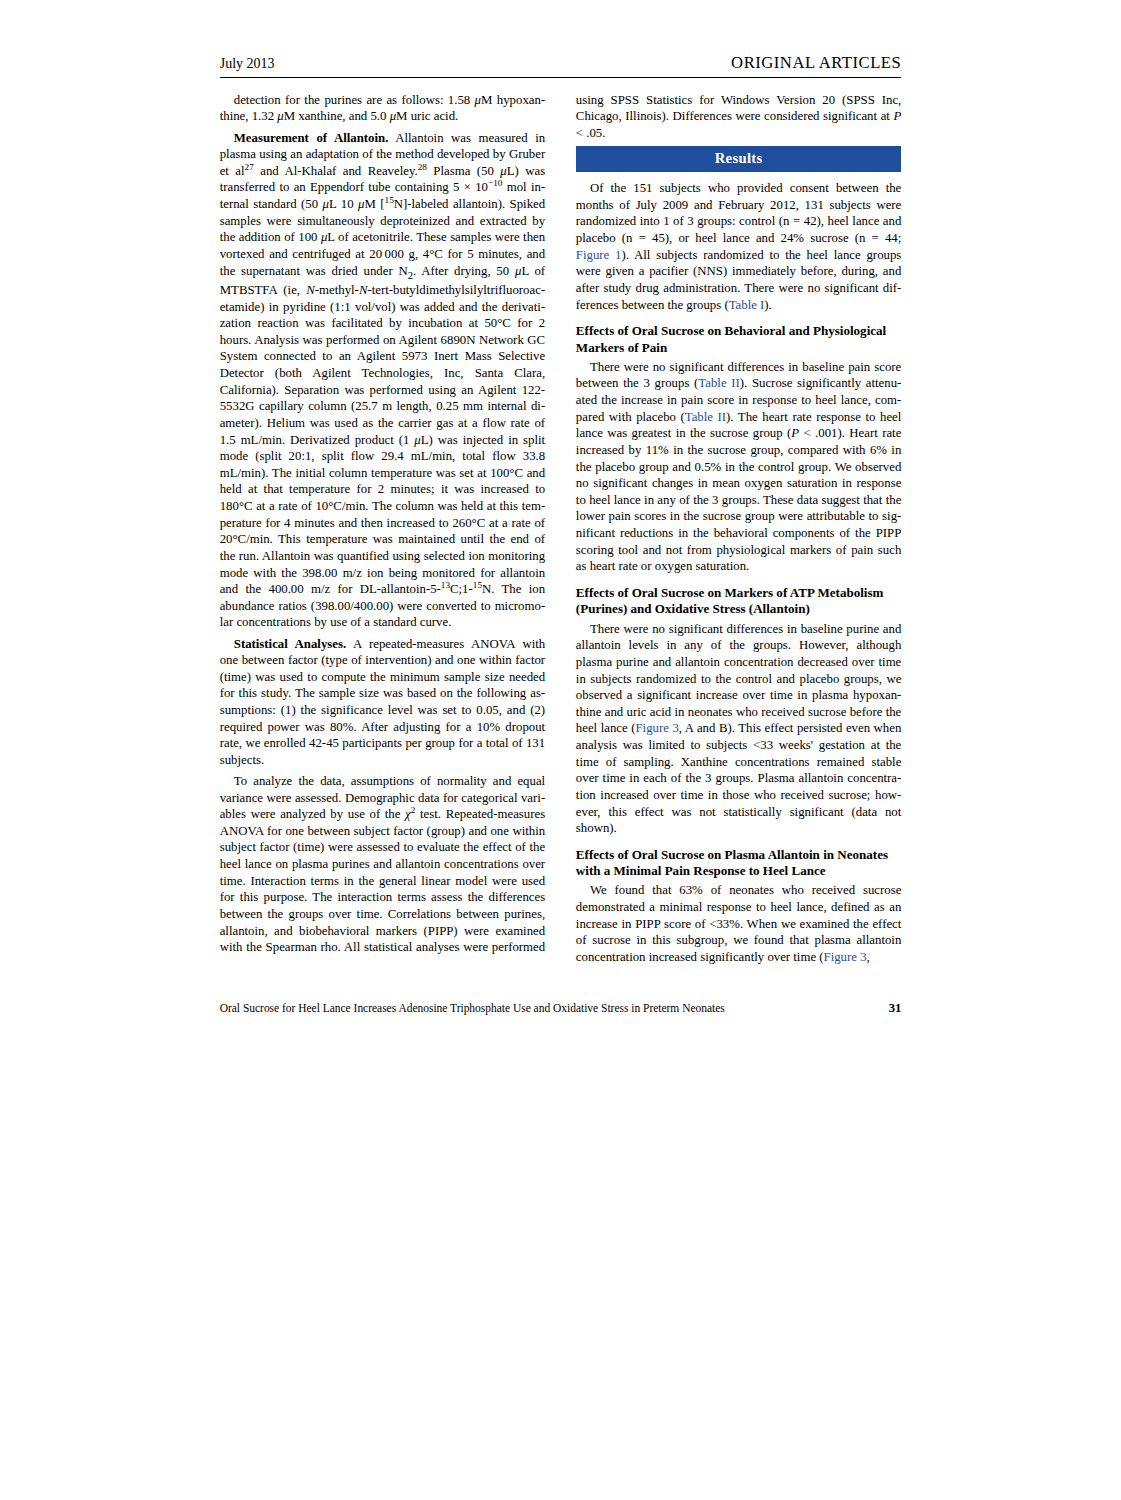July 2013
ORIGINAL ARTICLES
detection for the purines are as follows: 1.58 μ M hypoxanthine, 1.32 μ M xanthine, and 5.0 μ M uric acid.
Measurement of Allantoin. Allantoin was measured in plasma using an adaptation of the method developed by Gruber et al27 and Al-Khalaf and Reaveley.28 Plasma (50 μ L) was transferred to an Eppendorf tube containing 5 × 10−10 mol internal standard (50 μ L 10 μ M [15N]-labeled allantoin). Spiked samples were simultaneously deproteinized and extracted by the addition of 100 μ L of acetonitrile. These samples were then vortexed and centrifuged at 20 000 g, 4°C for 5 minutes, and the supernatant was dried under N2. After drying, 50 μ L of MTBSTFA (ie, N-methyl-N-tert-butyldimethylsilyltrifluoroacetamide) in pyridine (1:1 vol/vol) was added and the derivatization reaction was facilitated by incubation at 50°C for 2 hours. Analysis was performed on Agilent 6890N Network GC System connected to an Agilent 5973 Inert Mass Selective Detector (both Agilent Technologies, Inc, Santa Clara, California). Separation was performed using an Agilent 122-5532G capillary column (25.7 m length, 0.25 mm internal diameter). Helium was used as the carrier gas at a flow rate of 1.5 mL/min. Derivatized product (1 μ L) was injected in split mode (split 20:1, split flow 29.4 mL/min, total flow 33.8 mL/min). The initial column temperature was set at 100°C and held at that temperature for 2 minutes; it was increased to 180°C at a rate of 10°C/min. The column was held at this temperature for 4 minutes and then increased to 260°C at a rate of 20°C/min. This temperature was maintained until the end of the run. Allantoin was quantified using selected ion monitoring mode with the 398.00 m/z ion being monitored for allantoin and the 400.00 m/z for DL-allantoin-5-13C;1-15N. The ion abundance ratios (398.00/400.00) were converted to micromolar concentrations by use of a standard curve.
Statistical Analyses. A repeated-measures ANOVA with one between factor (type of intervention) and one within factor (time) was used to compute the minimum sample size needed for this study. The sample size was based on the following assumptions: (1) the significance level was set to 0.05, and (2) required power was 80%. After adjusting for a 10% dropout rate, we enrolled 42-45 participants per group for a total of 131 subjects.
To analyze the data, assumptions of normality and equal variance were assessed. Demographic data for categorical variables were analyzed by use of the χ2 test. Repeated-measures ANOVA for one between subject factor (group) and one within subject factor (time) were assessed to evaluate the effect of the heel lance on plasma purines and allantoin concentrations over time. Interaction terms in the general linear model were used for this purpose. The interaction terms assess the differences between the groups over time. Correlations between purines, allantoin, and biobehavioral markers (PIPP) were examined with the Spearman rho. All statistical analyses were performed using SPSS Statistics for Windows Version 20 (SPSS Inc, Chicago, Illinois). Differences were considered significant at P < .05.
Results
Of the 151 subjects who provided consent between the months of July 2009 and February 2012, 131 subjects were randomized into 1 of 3 groups: control (n = 42), heel lance and placebo (n = 45), or heel lance and 24% sucrose (n = 44; Figure 1). All subjects randomized to the heel lance groups were given a pacifier (NNS) immediately before, during, and after study drug administration. There were no significant differences between the groups (Table I).
Effects of Oral Sucrose on Behavioral and Physiological Markers of Pain
There were no significant differences in baseline pain score between the 3 groups (Table II). Sucrose significantly attenuated the increase in pain score in response to heel lance, compared with placebo (Table II). The heart rate response to heel lance was greatest in the sucrose group (P < .001). Heart rate increased by 11% in the sucrose group, compared with 6% in the placebo group and 0.5% in the control group. We observed no significant changes in mean oxygen saturation in response to heel lance in any of the 3 groups. These data suggest that the lower pain scores in the sucrose group were attributable to significant reductions in the behavioral components of the PIPP scoring tool and not from physiological markers of pain such as heart rate or oxygen saturation.
Effects of Oral Sucrose on Markers of ATP Metabolism (Purines) and Oxidative Stress (Allantoin)
There were no significant differences in baseline purine and allantoin levels in any of the groups. However, although plasma purine and allantoin concentration decreased over time in subjects randomized to the control and placebo groups, we observed a significant increase over time in plasma hypoxanthine and uric acid in neonates who received sucrose before the heel lance (Figure 3, A and B). This effect persisted even when analysis was limited to subjects <33 weeks' gestation at the time of sampling. Xanthine concentrations remained stable over time in each of the 3 groups. Plasma allantoin concentration increased over time in those who received sucrose; however, this effect was not statistically significant (data not shown).
Effects of Oral Sucrose on Plasma Allantoin in Neonates with a Minimal Pain Response to Heel Lance
We found that 63% of neonates who received sucrose demonstrated a minimal response to heel lance, defined as an increase in PIPP score of <33%. When we examined the effect of sucrose in this subgroup, we found that plasma allantoin concentration increased significantly over time (Figure 3,
Oral Sucrose for Heel Lance Increases Adenosine Triphosphate Use and Oxidative Stress in Preterm Neonates
31